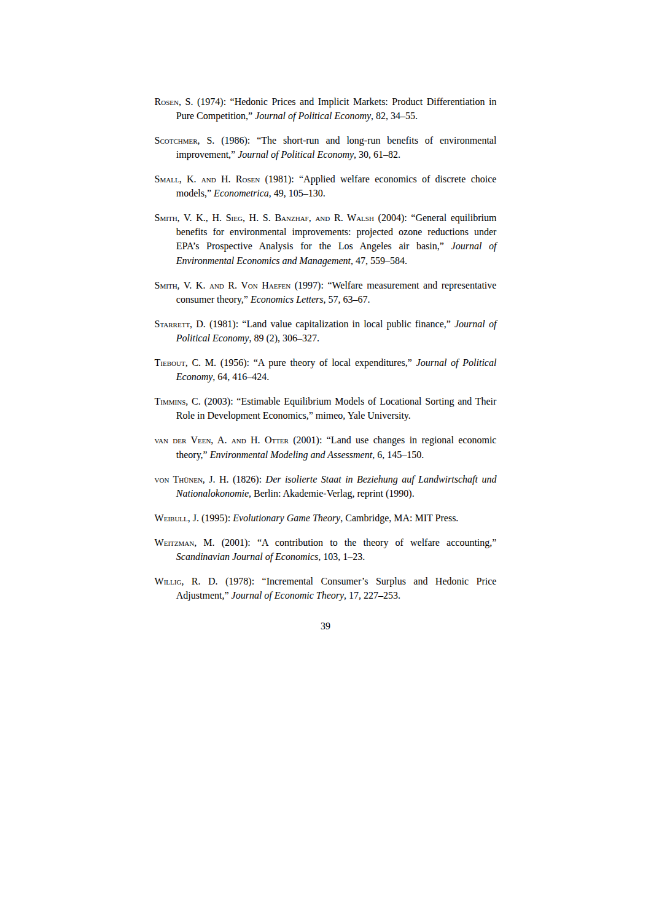Rosen, S. (1974): “Hedonic Prices and Implicit Markets: Product Differentiation in Pure Competition,” Journal of Political Economy, 82, 34–55.
Scotchmer, S. (1986): “The short-run and long-run benefits of environmental improvement,” Journal of Political Economy, 30, 61–82.
Small, K. and H. Rosen (1981): “Applied welfare economics of discrete choice models,” Econometrica, 49, 105–130.
Smith, V. K., H. Sieg, H. S. Banzhaf, and R. Walsh (2004): “General equilibrium benefits for environmental improvements: projected ozone reductions under EPA’s Prospective Analysis for the Los Angeles air basin,” Journal of Environmental Economics and Management, 47, 559–584.
Smith, V. K. and R. Von Haefen (1997): “Welfare measurement and representative consumer theory,” Economics Letters, 57, 63–67.
Starrett, D. (1981): “Land value capitalization in local public finance,” Journal of Political Economy, 89 (2), 306–327.
Tiebout, C. M. (1956): “A pure theory of local expenditures,” Journal of Political Economy, 64, 416–424.
Timmins, C. (2003): “Estimable Equilibrium Models of Locational Sorting and Their Role in Development Economics,” mimeo, Yale University.
van der Veen, A. and H. Otter (2001): “Land use changes in regional economic theory,” Environmental Modeling and Assessment, 6, 145–150.
von Thünen, J. H. (1826): Der isolierte Staat in Beziehung auf Landwirtschaft und Nationalokonomie, Berlin: Akademie-Verlag, reprint (1990).
Weibull, J. (1995): Evolutionary Game Theory, Cambridge, MA: MIT Press.
Weitzman, M. (2001): “A contribution to the theory of welfare accounting,” Scandinavian Journal of Economics, 103, 1–23.
Willig, R. D. (1978): “Incremental Consumer’s Surplus and Hedonic Price Adjustment,” Journal of Economic Theory, 17, 227–253.
39